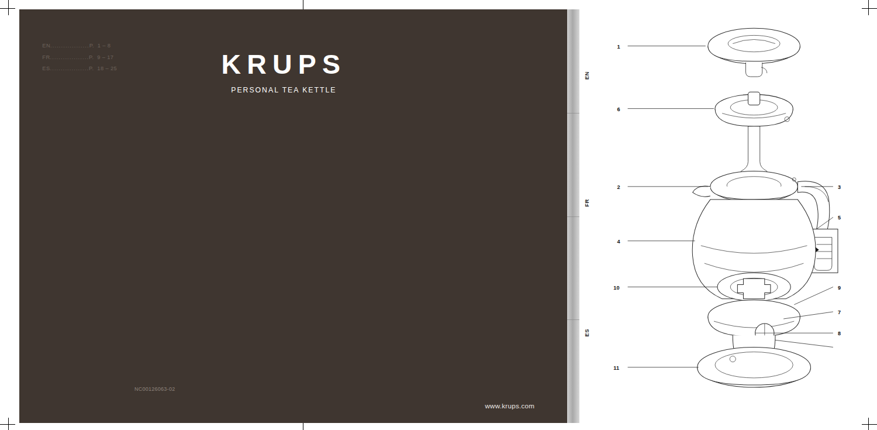EN.................. P. 1 – 8
FR.................. P. 9 – 17
ES.................. P. 18 – 25
KRUPS
PERSONAL TEA KETTLE
NC00126063-02
www.krups.com
EN FR ES
1 6 2 4 10 11 3 5 9 7 8